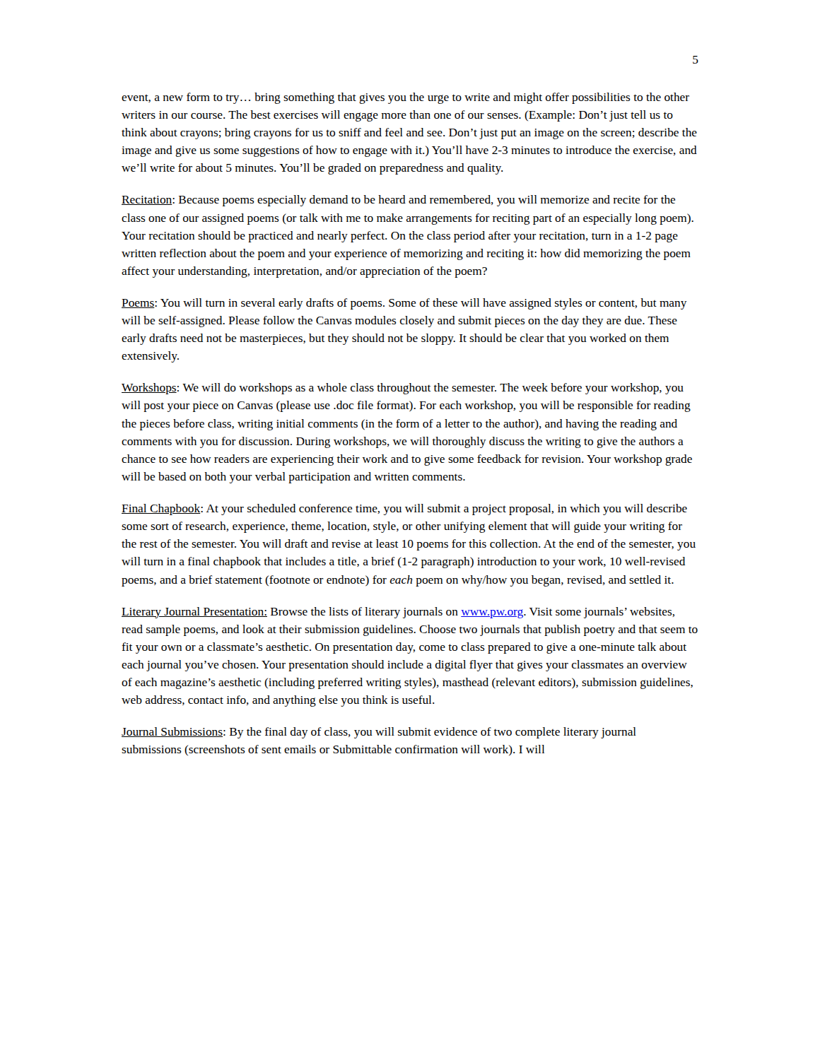5
event, a new form to try… bring something that gives you the urge to write and might offer possibilities to the other writers in our course. The best exercises will engage more than one of our senses. (Example: Don’t just tell us to think about crayons; bring crayons for us to sniff and feel and see. Don’t just put an image on the screen; describe the image and give us some suggestions of how to engage with it.) You’ll have 2-3 minutes to introduce the exercise, and we’ll write for about 5 minutes. You’ll be graded on preparedness and quality.
Recitation: Because poems especially demand to be heard and remembered, you will memorize and recite for the class one of our assigned poems (or talk with me to make arrangements for reciting part of an especially long poem). Your recitation should be practiced and nearly perfect. On the class period after your recitation, turn in a 1-2 page written reflection about the poem and your experience of memorizing and reciting it: how did memorizing the poem affect your understanding, interpretation, and/or appreciation of the poem?
Poems: You will turn in several early drafts of poems. Some of these will have assigned styles or content, but many will be self-assigned. Please follow the Canvas modules closely and submit pieces on the day they are due. These early drafts need not be masterpieces, but they should not be sloppy. It should be clear that you worked on them extensively.
Workshops: We will do workshops as a whole class throughout the semester. The week before your workshop, you will post your piece on Canvas (please use .doc file format). For each workshop, you will be responsible for reading the pieces before class, writing initial comments (in the form of a letter to the author), and having the reading and comments with you for discussion. During workshops, we will thoroughly discuss the writing to give the authors a chance to see how readers are experiencing their work and to give some feedback for revision. Your workshop grade will be based on both your verbal participation and written comments.
Final Chapbook: At your scheduled conference time, you will submit a project proposal, in which you will describe some sort of research, experience, theme, location, style, or other unifying element that will guide your writing for the rest of the semester. You will draft and revise at least 10 poems for this collection. At the end of the semester, you will turn in a final chapbook that includes a title, a brief (1-2 paragraph) introduction to your work, 10 well-revised poems, and a brief statement (footnote or endnote) for each poem on why/how you began, revised, and settled it.
Literary Journal Presentation: Browse the lists of literary journals on www.pw.org. Visit some journals’ websites, read sample poems, and look at their submission guidelines. Choose two journals that publish poetry and that seem to fit your own or a classmate’s aesthetic. On presentation day, come to class prepared to give a one-minute talk about each journal you’ve chosen. Your presentation should include a digital flyer that gives your classmates an overview of each magazine’s aesthetic (including preferred writing styles), masthead (relevant editors), submission guidelines, web address, contact info, and anything else you think is useful.
Journal Submissions: By the final day of class, you will submit evidence of two complete literary journal submissions (screenshots of sent emails or Submittable confirmation will work). I will